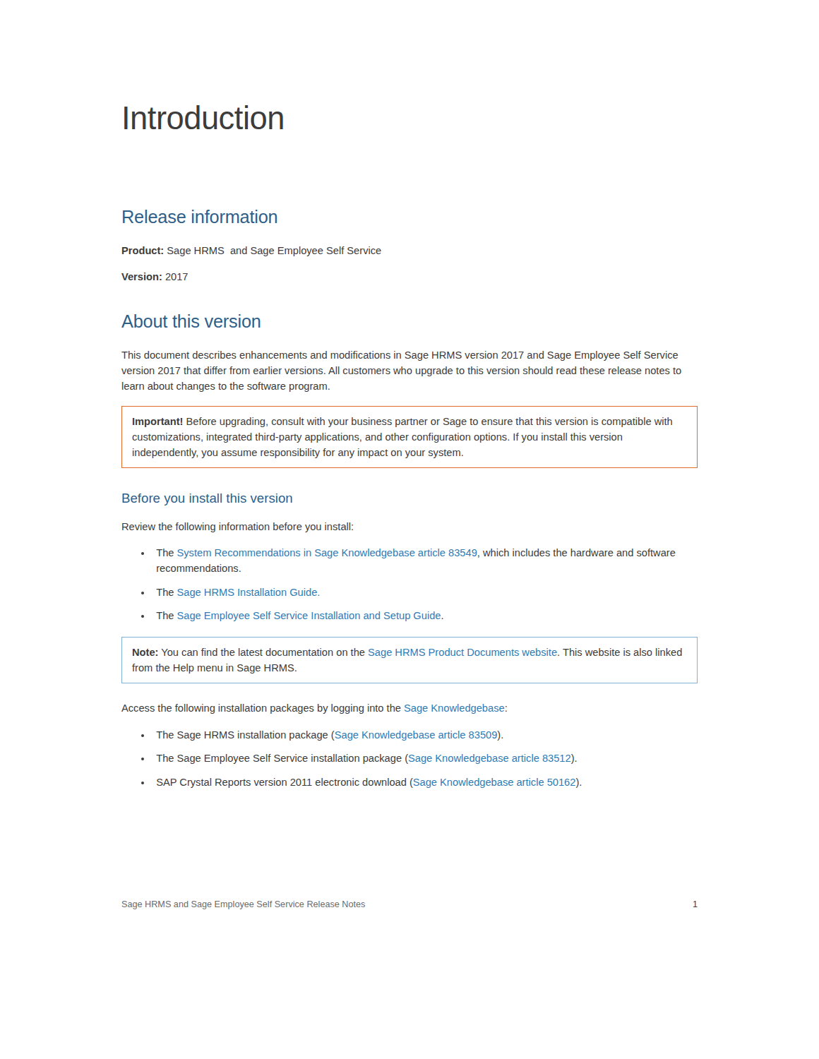Introduction
Release information
Product: Sage HRMS and Sage Employee Self Service
Version: 2017
About this version
This document describes enhancements and modifications in Sage HRMS version 2017 and Sage Employee Self Service version 2017 that differ from earlier versions. All customers who upgrade to this version should read these release notes to learn about changes to the software program.
Important! Before upgrading, consult with your business partner or Sage to ensure that this version is compatible with customizations, integrated third-party applications, and other configuration options. If you install this version independently, you assume responsibility for any impact on your system.
Before you install this version
Review the following information before you install:
The System Recommendations in Sage Knowledgebase article 83549, which includes the hardware and software recommendations.
The Sage HRMS Installation Guide.
The Sage Employee Self Service Installation and Setup Guide.
Note: You can find the latest documentation on the Sage HRMS Product Documents website. This website is also linked from the Help menu in Sage HRMS.
Access the following installation packages by logging into the Sage Knowledgebase:
The Sage HRMS installation package (Sage Knowledgebase article 83509).
The Sage Employee Self Service installation package (Sage Knowledgebase article 83512).
SAP Crystal Reports version 2011 electronic download (Sage Knowledgebase article 50162).
Sage HRMS and Sage Employee Self Service Release Notes 1